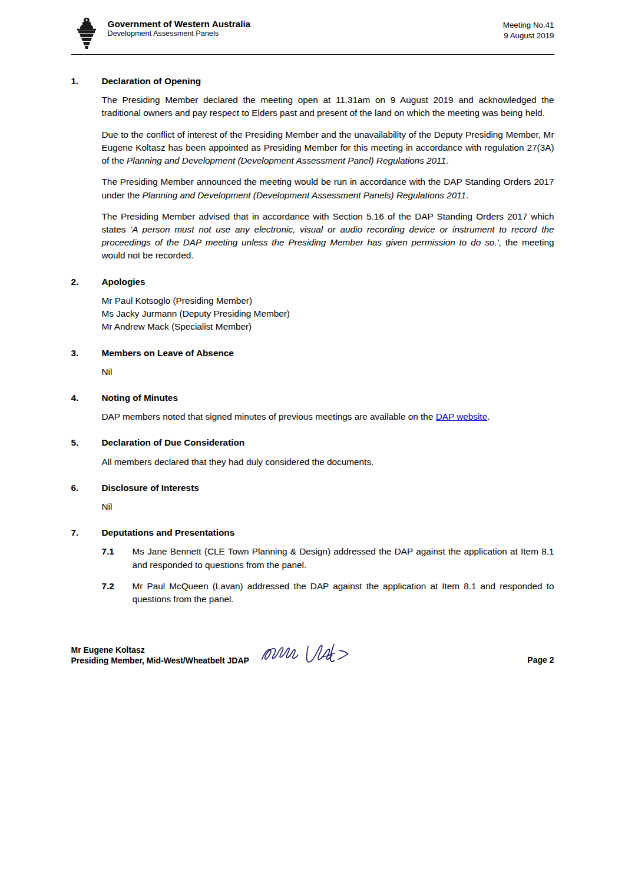Government of Western Australia Development Assessment Panels
Meeting No.41
9 August 2019
1. Declaration of Opening
The Presiding Member declared the meeting open at 11.31am on 9 August 2019 and acknowledged the traditional owners and pay respect to Elders past and present of the land on which the meeting was being held.
Due to the conflict of interest of the Presiding Member and the unavailability of the Deputy Presiding Member, Mr Eugene Koltasz has been appointed as Presiding Member for this meeting in accordance with regulation 27(3A) of the Planning and Development (Development Assessment Panel) Regulations 2011.
The Presiding Member announced the meeting would be run in accordance with the DAP Standing Orders 2017 under the Planning and Development (Development Assessment Panels) Regulations 2011.
The Presiding Member advised that in accordance with Section 5.16 of the DAP Standing Orders 2017 which states 'A person must not use any electronic, visual or audio recording device or instrument to record the proceedings of the DAP meeting unless the Presiding Member has given permission to do so.', the meeting would not be recorded.
2. Apologies
Mr Paul Kotsoglo (Presiding Member)
Ms Jacky Jurmann (Deputy Presiding Member)
Mr Andrew Mack (Specialist Member)
3. Members on Leave of Absence
Nil
4. Noting of Minutes
DAP members noted that signed minutes of previous meetings are available on the DAP website.
5. Declaration of Due Consideration
All members declared that they had duly considered the documents.
6. Disclosure of Interests
Nil
7. Deputations and Presentations
7.1 Ms Jane Bennett (CLE Town Planning & Design) addressed the DAP against the application at Item 8.1 and responded to questions from the panel.
7.2 Mr Paul McQueen (Lavan) addressed the DAP against the application at Item 8.1 and responded to questions from the panel.
Mr Eugene Koltasz
Presiding Member, Mid-West/Wheatbelt JDAP
Page 2